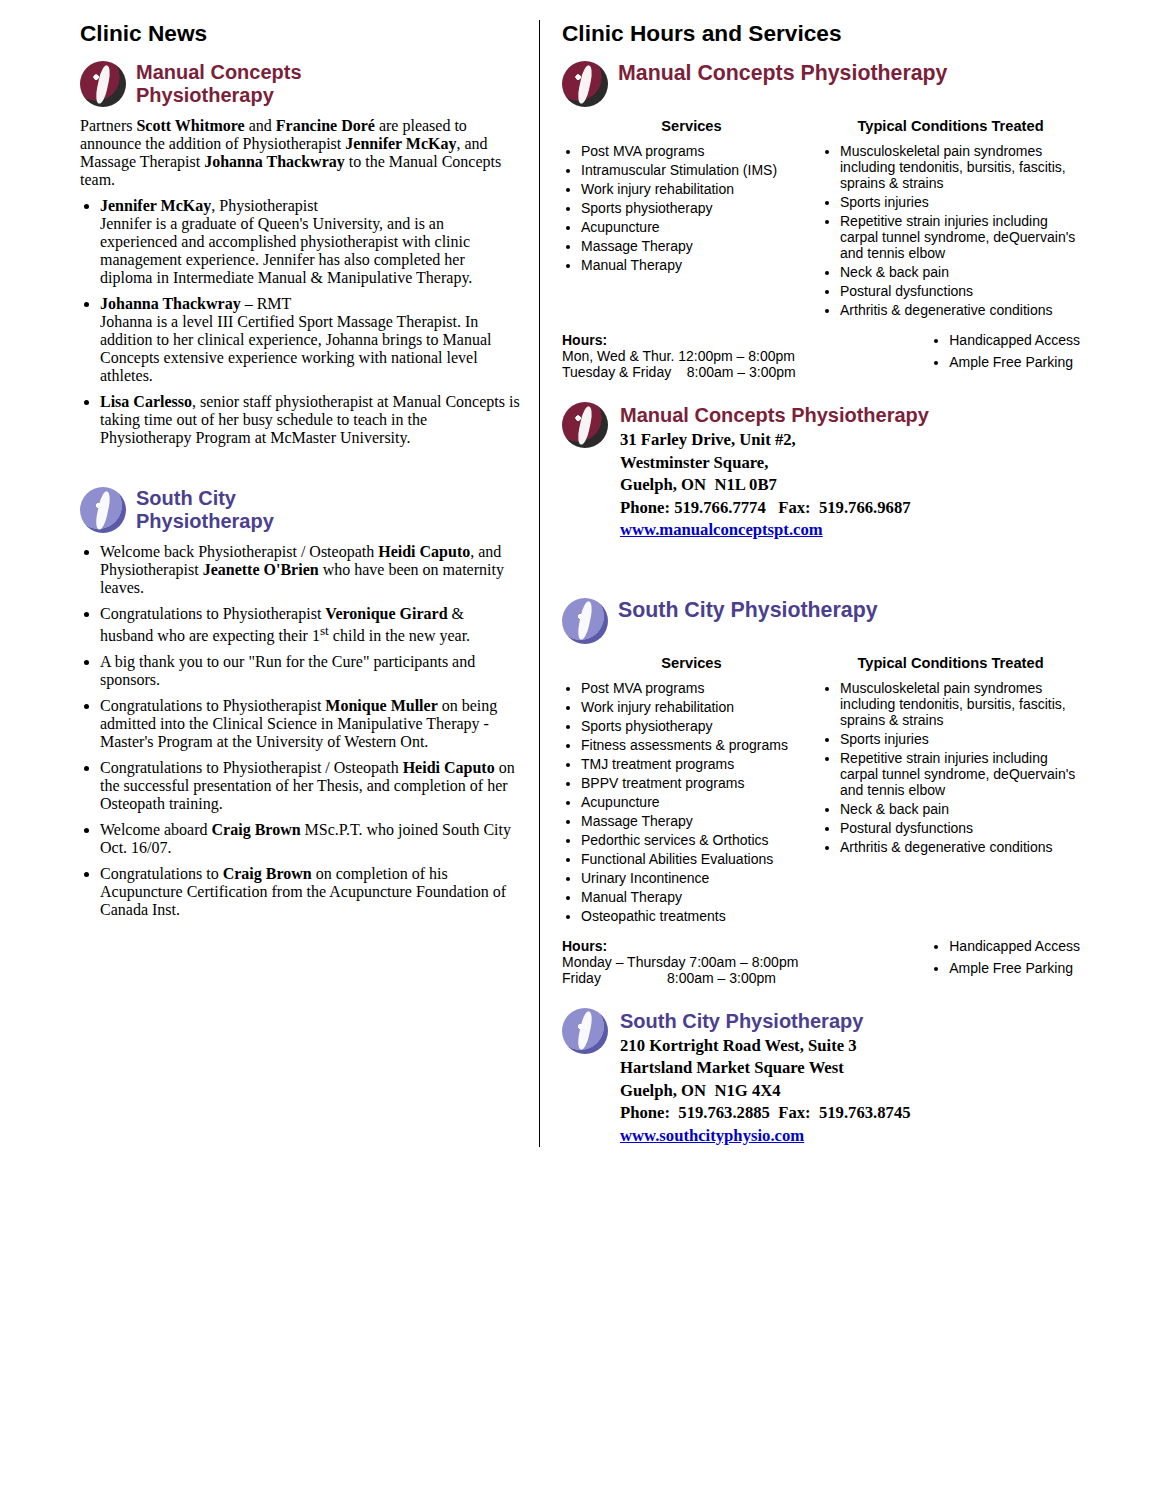Clinic News
Manual Concepts
Physiotherapy
Partners Scott Whitmore and Francine Doré are pleased to announce the addition of Physiotherapist Jennifer McKay, and Massage Therapist Johanna Thackwray to the Manual Concepts team.
Jennifer McKay, Physiotherapist
Jennifer is a graduate of Queen's University, and is an experienced and accomplished physiotherapist with clinic management experience. Jennifer has also completed her diploma in Intermediate Manual & Manipulative Therapy.
Johanna Thackwray – RMT
Johanna is a level III Certified Sport Massage Therapist. In addition to her clinical experience, Johanna brings to Manual Concepts extensive experience working with national level athletes.
Lisa Carlesso, senior staff physiotherapist at Manual Concepts is taking time out of her busy schedule to teach in the Physiotherapy Program at McMaster University.
South City
Physiotherapy
Welcome back Physiotherapist / Osteopath Heidi Caputo, and Physiotherapist Jeanette O'Brien who have been on maternity leaves.
Congratulations to Physiotherapist Veronique Girard & husband who are expecting their 1st child in the new year.
A big thank you to our "Run for the Cure" participants and sponsors.
Congratulations to Physiotherapist Monique Muller on being admitted into the Clinical Science in Manipulative Therapy - Master's Program at the University of Western Ont.
Congratulations to Physiotherapist / Osteopath Heidi Caputo on the successful presentation of her Thesis, and completion of her Osteopath training.
Welcome aboard Craig Brown MSc.P.T. who joined South City Oct. 16/07.
Congratulations to Craig Brown on completion of his Acupuncture Certification from the Acupuncture Foundation of Canada Inst.
Clinic Hours and Services
Manual Concepts Physiotherapy
| Services | Typical Conditions Treated |
| --- | --- |
| Post MVA programs Intramuscular Stimulation (IMS) Work injury rehabilitation Sports physiotherapy Acupuncture Massage Therapy Manual Therapy | Musculoskeletal pain syndromes including tendonitis, bursitis, fascitis, sprains & strains Sports injuries Repetitive strain injuries including carpal tunnel syndrome, deQuervain's and tennis elbow Neck & back pain Postural dysfunctions Arthritis & degenerative conditions |
Hours: Mon, Wed & Thur. 12:00pm – 8:00pm
Tuesday & Friday 8:00am – 3:00pm
Handicapped Access
Ample Free Parking
Manual Concepts Physiotherapy
31 Farley Drive, Unit #2,
Westminster Square,
Guelph, ON N1L 0B7
Phone: 519.766.7774 Fax: 519.766.9687
www.manualconceptspt.com
South City Physiotherapy
| Services | Typical Conditions Treated |
| --- | --- |
| Post MVA programs Work injury rehabilitation Sports physiotherapy Fitness assessments & programs TMJ treatment programs BPPV treatment programs Acupuncture Massage Therapy Pedorthic services & Orthotics Functional Abilities Evaluations Urinary Incontinence Manual Therapy Osteopathic treatments | Musculoskeletal pain syndromes including tendonitis, bursitis, fascitis, sprains & strains Sports injuries Repetitive strain injuries including carpal tunnel syndrome, deQuervain's and tennis elbow Neck & back pain Postural dysfunctions Arthritis & degenerative conditions |
Hours: Monday – Thursday 7:00am – 8:00pm
Friday 8:00am – 3:00pm
Handicapped Access
Ample Free Parking
South City Physiotherapy
210 Kortright Road West, Suite 3
Hartsland Market Square West
Guelph, ON N1G 4X4
Phone: 519.763.2885 Fax: 519.763.8745
www.southcityphysio.com